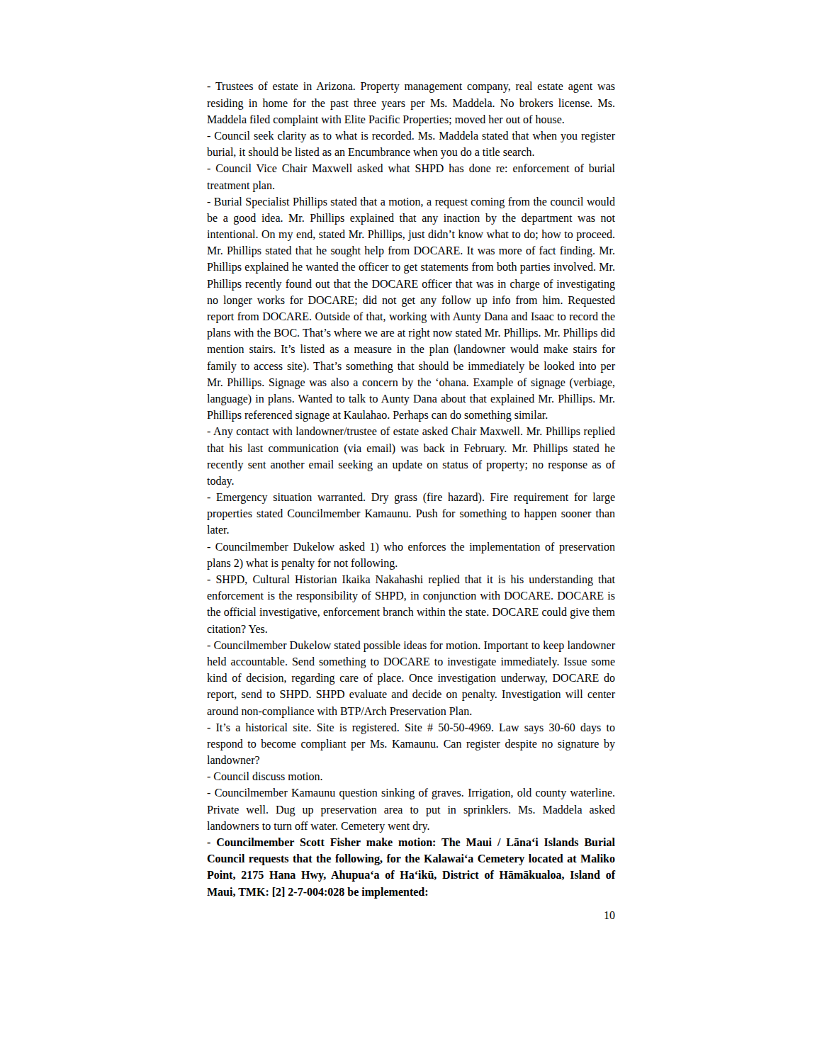- Trustees of estate in Arizona. Property management company, real estate agent was residing in home for the past three years per Ms. Maddela. No brokers license. Ms. Maddela filed complaint with Elite Pacific Properties; moved her out of house.
- Council seek clarity as to what is recorded. Ms. Maddela stated that when you register burial, it should be listed as an Encumbrance when you do a title search.
- Council Vice Chair Maxwell asked what SHPD has done re: enforcement of burial treatment plan.
- Burial Specialist Phillips stated that a motion, a request coming from the council would be a good idea. Mr. Phillips explained that any inaction by the department was not intentional. On my end, stated Mr. Phillips, just didn’t know what to do; how to proceed. Mr. Phillips stated that he sought help from DOCARE. It was more of fact finding. Mr. Phillips explained he wanted the officer to get statements from both parties involved. Mr. Phillips recently found out that the DOCARE officer that was in charge of investigating no longer works for DOCARE; did not get any follow up info from him. Requested report from DOCARE. Outside of that, working with Aunty Dana and Isaac to record the plans with the BOC. That’s where we are at right now stated Mr. Phillips. Mr. Phillips did mention stairs. It’s listed as a measure in the plan (landowner would make stairs for family to access site). That’s something that should be immediately be looked into per Mr. Phillips. Signage was also a concern by the ‘ohana. Example of signage (verbiage, language) in plans. Wanted to talk to Aunty Dana about that explained Mr. Phillips. Mr. Phillips referenced signage at Kaulahao. Perhaps can do something similar.
- Any contact with landowner/trustee of estate asked Chair Maxwell. Mr. Phillips replied that his last communication (via email) was back in February. Mr. Phillips stated he recently sent another email seeking an update on status of property; no response as of today.
- Emergency situation warranted. Dry grass (fire hazard). Fire requirement for large properties stated Councilmember Kamaunu. Push for something to happen sooner than later.
- Councilmember Dukelow asked 1) who enforces the implementation of preservation plans 2) what is penalty for not following.
- SHPD, Cultural Historian Ikaika Nakahashi replied that it is his understanding that enforcement is the responsibility of SHPD, in conjunction with DOCARE. DOCARE is the official investigative, enforcement branch within the state. DOCARE could give them citation? Yes.
- Councilmember Dukelow stated possible ideas for motion. Important to keep landowner held accountable. Send something to DOCARE to investigate immediately. Issue some kind of decision, regarding care of place. Once investigation underway, DOCARE do report, send to SHPD. SHPD evaluate and decide on penalty. Investigation will center around non-compliance with BTP/Arch Preservation Plan.
- It’s a historical site. Site is registered. Site # 50-50-4969. Law says 30-60 days to respond to become compliant per Ms. Kamaunu. Can register despite no signature by landowner?
- Council discuss motion.
- Councilmember Kamaunu question sinking of graves. Irrigation, old county waterline. Private well. Dug up preservation area to put in sprinklers. Ms. Maddela asked landowners to turn off water. Cemetery went dry.
- Councilmember Scott Fisher make motion: The Maui / Lāna‘i Islands Burial Council requests that the following, for the Kalawai‘a Cemetery located at Maliko Point, 2175 Hana Hwy, Ahupua‘a of Ha‘ikū, District of Hāmākualoa, Island of Maui, TMK: [2] 2-7-004:028 be implemented:
10